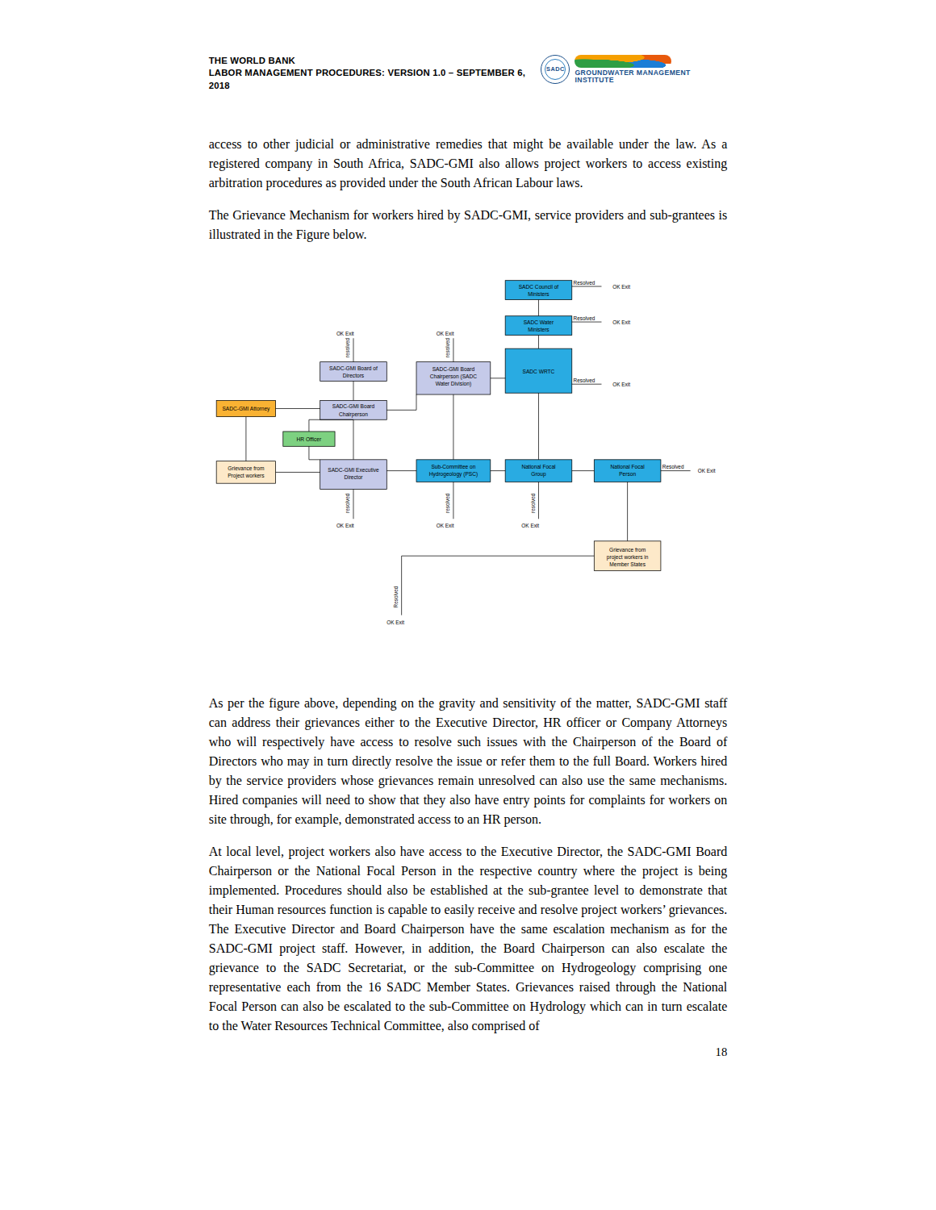The World Bank
Labor Management Procedures: Version 1.0 – September 6, 2018
Groundwater Management Institute
access to other judicial or administrative remedies that might be available under the law. As a registered company in South Africa, SADC-GMI also allows project workers to access existing arbitration procedures as provided under the South African Labour laws.
The Grievance Mechanism for workers hired by SADC-GMI, service providers and sub-grantees is illustrated in the Figure below.
SADC Council of Ministers Resolved OK Exit SADC Water Ministers Resolved OK Exit SADC WRTC Resolved OK Exit SADC-GMI Board of Directors resolved OK Exit SADC-GMI Board Chairperson (SADC Water Division) resolved OK Exit SADC-GMI Board Chairperson SADC-GMI Attorney HR Officer SADC-GMI Executive Director resolved OK Exit Grievance from Project workers Sub-Committee on Hydrogeology (PSC) resolved OK Exit National Focal Group resolved OK Exit National Focal Person Resolved OK Exit Grievance from project workers in Member States Resolved OK Exit
As per the figure above, depending on the gravity and sensitivity of the matter, SADC-GMI staff can address their grievances either to the Executive Director, HR officer or Company Attorneys who will respectively have access to resolve such issues with the Chairperson of the Board of Directors who may in turn directly resolve the issue or refer them to the full Board. Workers hired by the service providers whose grievances remain unresolved can also use the same mechanisms. Hired companies will need to show that they also have entry points for complaints for workers on site through, for example, demonstrated access to an HR person.
At local level, project workers also have access to the Executive Director, the SADC-GMI Board Chairperson or the National Focal Person in the respective country where the project is being implemented. Procedures should also be established at the sub-grantee level to demonstrate that their Human resources function is capable to easily receive and resolve project workers’ grievances. The Executive Director and Board Chairperson have the same escalation mechanism as for the SADC-GMI project staff. However, in addition, the Board Chairperson can also escalate the grievance to the SADC Secretariat, or the sub-Committee on Hydrogeology comprising one representative each from the 16 SADC Member States. Grievances raised through the National Focal Person can also be escalated to the sub-Committee on Hydrology which can in turn escalate to the Water Resources Technical Committee, also comprised of
18